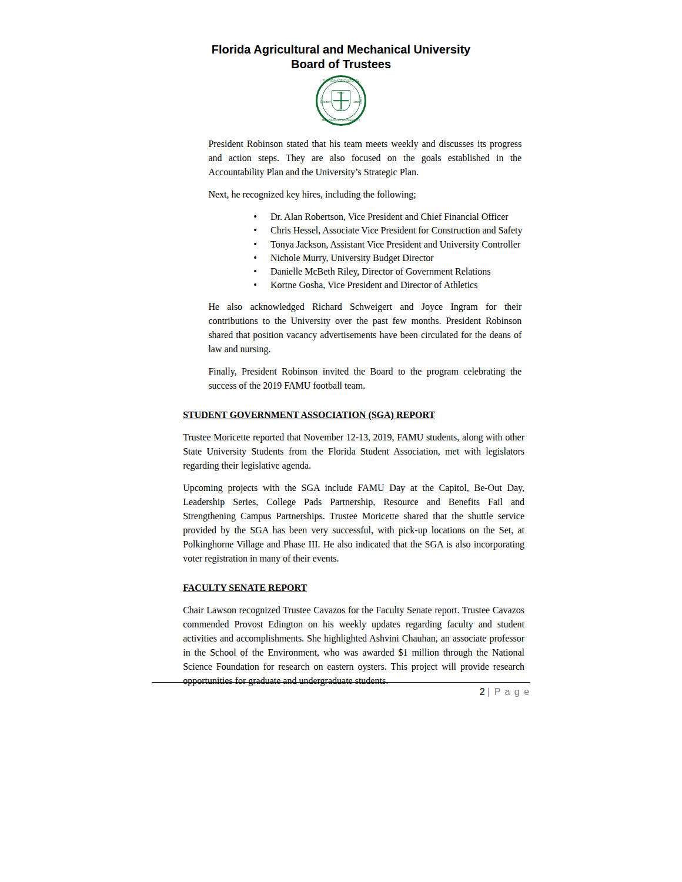Florida Agricultural and Mechanical University
Board of Trustees
FLORIDA AGRICULTURAL MECHANICAL UNIVERSITY AND 1887
HEAD
HEART
HAND
FIELD
President Robinson stated that his team meets weekly and discusses its progress and action steps. They are also focused on the goals established in the Accountability Plan and the University’s Strategic Plan.
Next, he recognized key hires, including the following;
Dr. Alan Robertson, Vice President and Chief Financial Officer
Chris Hessel, Associate Vice President for Construction and Safety
Tonya Jackson, Assistant Vice President and University Controller
Nichole Murry, University Budget Director
Danielle McBeth Riley, Director of Government Relations
Kortne Gosha, Vice President and Director of Athletics
He also acknowledged Richard Schweigert and Joyce Ingram for their contributions to the University over the past few months. President Robinson shared that position vacancy advertisements have been circulated for the deans of law and nursing.
Finally, President Robinson invited the Board to the program celebrating the success of the 2019 FAMU football team.
Student Government Association (SGA) Report
Trustee Moricette reported that November 12-13, 2019, FAMU students, along with other State University Students from the Florida Student Association, met with legislators regarding their legislative agenda.
Upcoming projects with the SGA include FAMU Day at the Capitol, Be-Out Day, Leadership Series, College Pads Partnership, Resource and Benefits Fail and Strengthening Campus Partnerships. Trustee Moricette shared that the shuttle service provided by the SGA has been very successful, with pick-up locations on the Set, at Polkinghorne Village and Phase III. He also indicated that the SGA is also incorporating voter registration in many of their events.
Faculty Senate Report
Chair Lawson recognized Trustee Cavazos for the Faculty Senate report. Trustee Cavazos commended Provost Edington on his weekly updates regarding faculty and student activities and accomplishments. She highlighted Ashvini Chauhan, an associate professor in the School of the Environment, who was awarded $1 million through the National Science Foundation for research on eastern oysters. This project will provide research opportunities for graduate and undergraduate students.
2 | P a g e